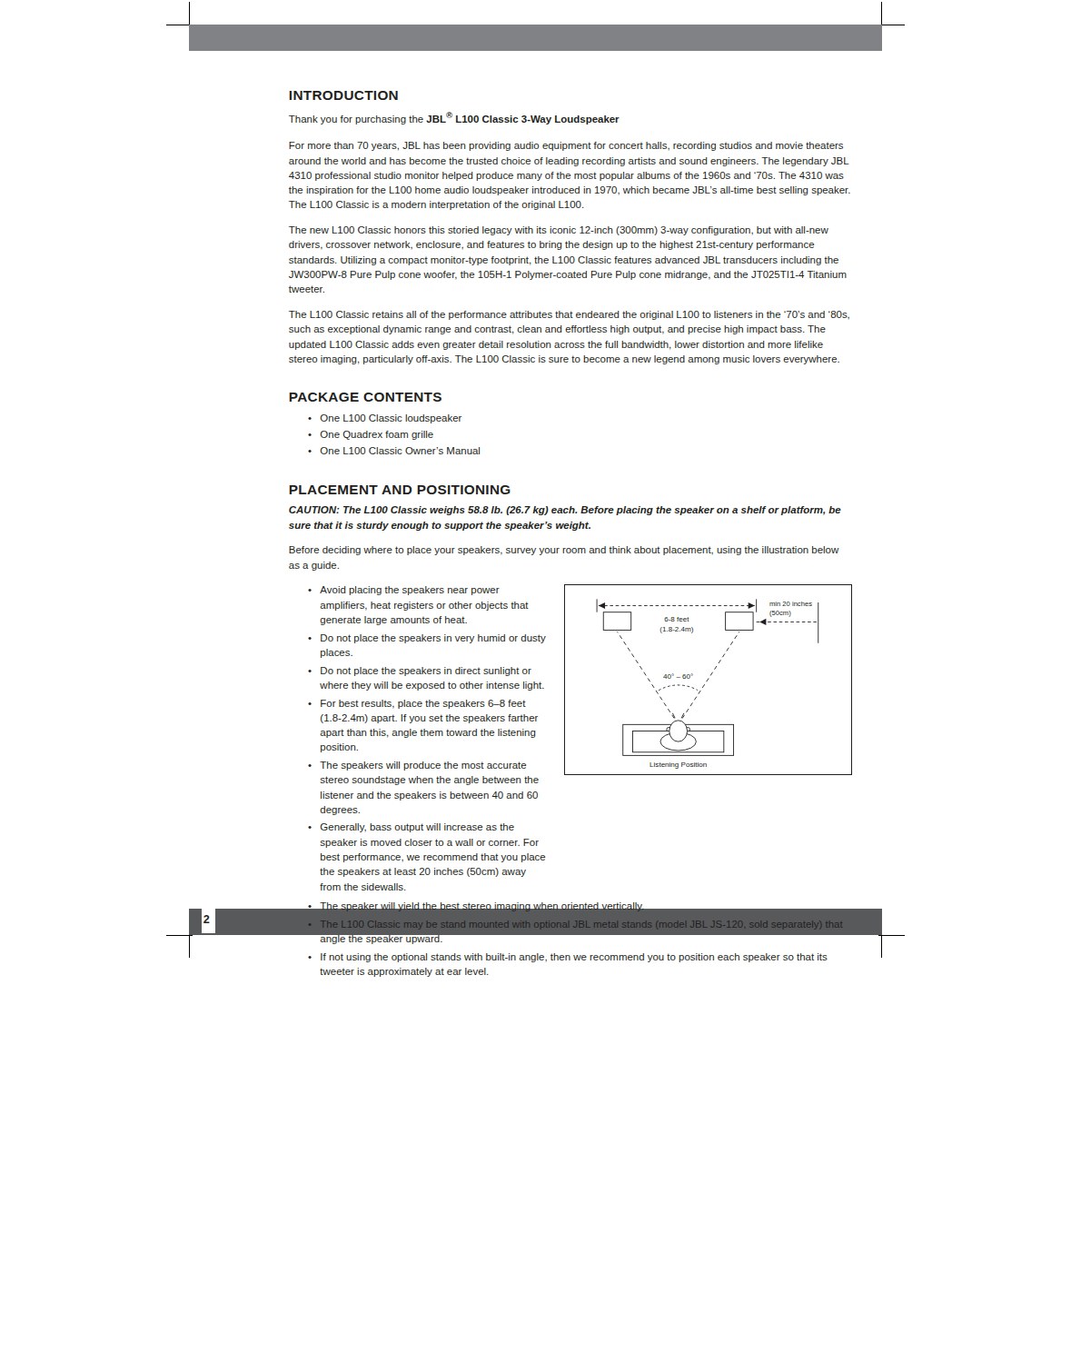2
INTRODUCTION
Thank you for purchasing the JBL® L100 Classic 3-Way Loudspeaker
For more than 70 years, JBL has been providing audio equipment for concert halls, recording studios and movie theaters around the world and has become the trusted choice of leading recording artists and sound engineers. The legendary JBL 4310 professional studio monitor helped produce many of the most popular albums of the 1960s and ‘70s. The 4310 was the inspiration for the L100 home audio loudspeaker introduced in 1970, which became JBL’s all-time best selling speaker. The L100 Classic is a modern interpretation of the original L100.
The new L100 Classic honors this storied legacy with its iconic 12-inch (300mm) 3-way configuration, but with all-new drivers, crossover network, enclosure, and features to bring the design up to the highest 21st-century performance standards. Utilizing a compact monitor-type footprint, the L100 Classic features advanced JBL transducers including the JW300PW-8 Pure Pulp cone woofer, the 105H-1 Polymer-coated Pure Pulp cone midrange, and the JT025TI1-4 Titanium tweeter.
The L100 Classic retains all of the performance attributes that endeared the original L100 to listeners in the ‘70’s and ‘80s, such as exceptional dynamic range and contrast, clean and effortless high output, and precise high impact bass. The updated L100 Classic adds even greater detail resolution across the full bandwidth, lower distortion and more lifelike stereo imaging, particularly off-axis. The L100 Classic is sure to become a new legend among music lovers everywhere.
PACKAGE CONTENTS
One L100 Classic loudspeaker
One Quadrex foam grille
One L100 Classic Owner’s Manual
PLACEMENT AND POSITIONING
CAUTION: The L100 Classic weighs 58.8 lb. (26.7 kg) each. Before placing the speaker on a shelf or platform, be sure that it is sturdy enough to support the speaker’s weight.
Before deciding where to place your speakers, survey your room and think about placement, using the illustration below as a guide.
6-8 feet (1.8-2.4m) 40° – 60° min 20 inches (50cm) Listening Position
Avoid placing the speakers near power amplifiers, heat registers or other objects that generate large amounts of heat.
Do not place the speakers in very humid or dusty places.
Do not place the speakers in direct sunlight or where they will be exposed to other intense light.
For best results, place the speakers 6–8 feet (1.8-2.4m) apart. If you set the speakers farther apart than this, angle them toward the listening position.
The speakers will produce the most accurate stereo soundstage when the angle between the listener and the speakers is between 40 and 60 degrees.
Generally, bass output will increase as the speaker is moved closer to a wall or corner. For best performance, we recommend that you place the speakers at least 20 inches (50cm) away from the sidewalls.
The speaker will yield the best stereo imaging when oriented vertically.
The L100 Classic may be stand mounted with optional JBL metal stands (model JBL JS-120, sold separately) that angle the speaker upward.
If not using the optional stands with built-in angle, then we recommend you to position each speaker so that its tweeter is approximately at ear level.